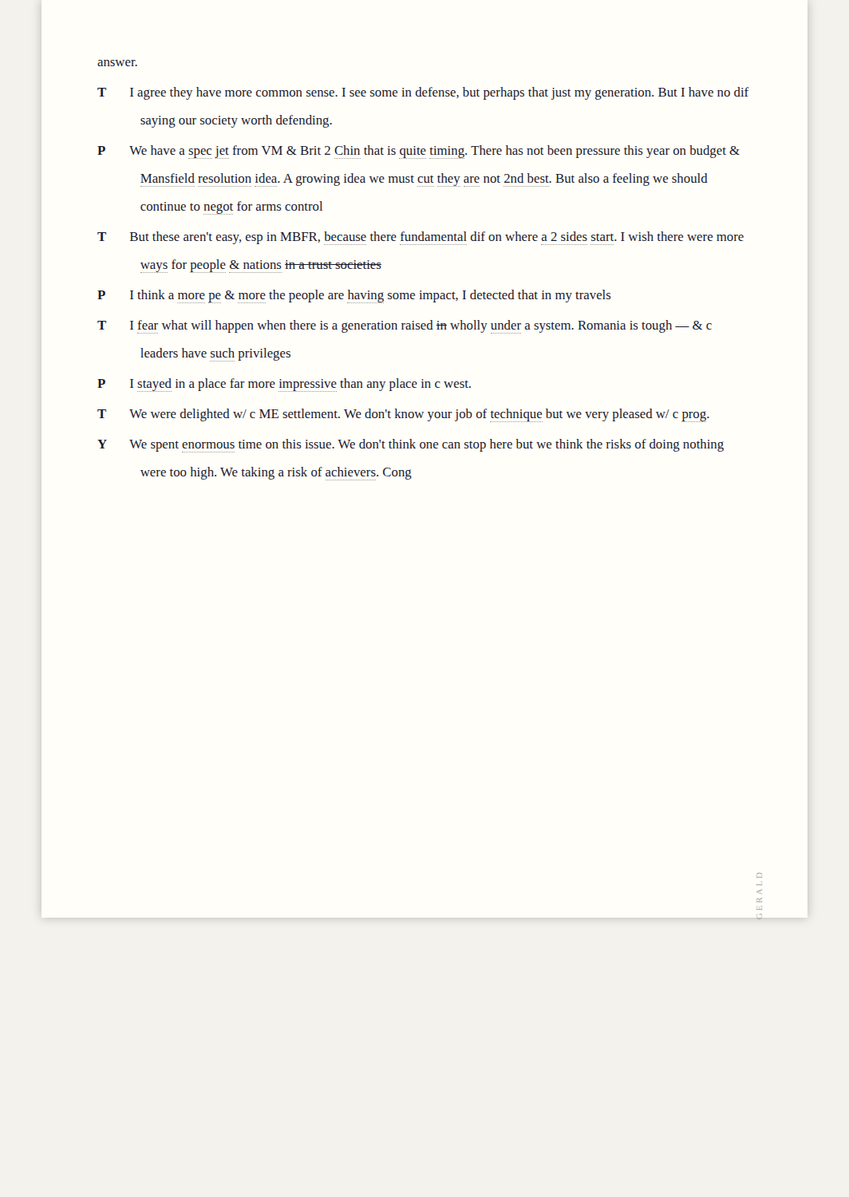answer.
TI agree they have more common sense. I see some in defense, but perhaps that just my generation. But I have no dif saying our society worth defending.
PWe have a spec jet from VM & Brit 2 Chin that is quite timing. There has not been pressure this year on budget & Mansfield resolution idea. A growing idea we must cut they are not 2nd best. But also a feeling we should continue to negot for arms control
TBut these aren't easy, esp in MBFR, because there fundamental dif on where a 2 sides start. I wish there were more ways for people & nations in a trust societies
PI think a more pe & more the people are having some impact, I detected that in my travels
TI fear what will happen when there is a generation raised in wholly under a system. Romania is tough — & c leaders have such privileges
PI stayed in a place far more impressive than any place in c west.
TWe were delighted w/ c ME settlement. We don't know your job of technique but we very pleased w/ c prog.
YWe spent enormous time on this issue. We don't think one can stop here but we think the risks of doing nothing were too high. We taking a risk of achievers. Cong
GERALD